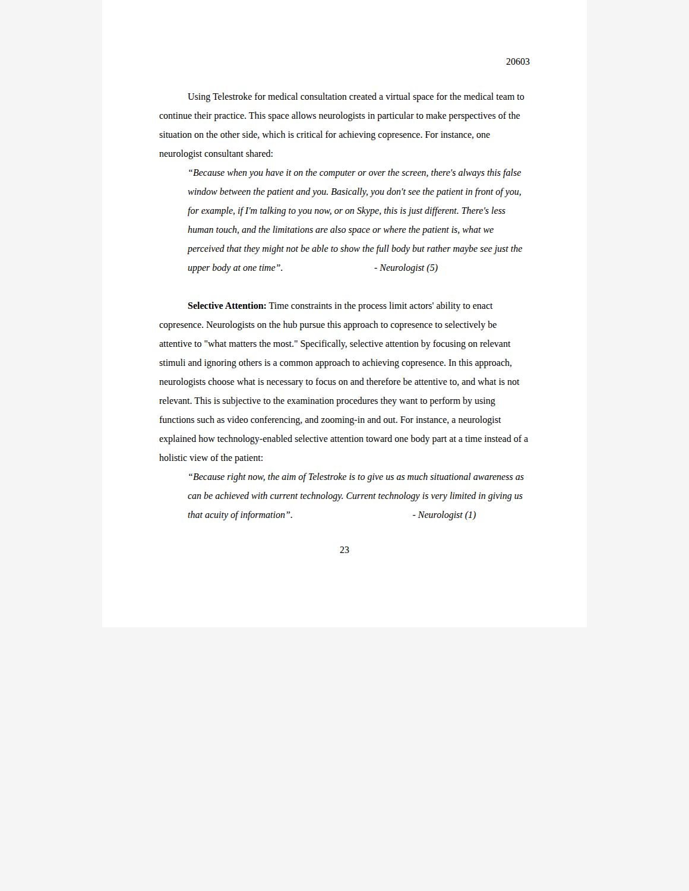20603
Using Telestroke for medical consultation created a virtual space for the medical team to continue their practice. This space allows neurologists in particular to make perspectives of the situation on the other side, which is critical for achieving copresence. For instance, one neurologist consultant shared:
“Because when you have it on the computer or over the screen, there's always this false window between the patient and you. Basically, you don't see the patient in front of you, for example, if I'm talking to you now, or on Skype, this is just different. There's less human touch, and the limitations are also space or where the patient is, what we perceived that they might not be able to show the full body but rather maybe see just the upper body at one time”.- Neurologist (5)
Selective Attention: Time constraints in the process limit actors' ability to enact copresence. Neurologists on the hub pursue this approach to copresence to selectively be attentive to "what matters the most." Specifically, selective attention by focusing on relevant stimuli and ignoring others is a common approach to achieving copresence. In this approach, neurologists choose what is necessary to focus on and therefore be attentive to, and what is not relevant. This is subjective to the examination procedures they want to perform by using functions such as video conferencing, and zooming-in and out. For instance, a neurologist explained how technology-enabled selective attention toward one body part at a time instead of a holistic view of the patient:
“Because right now, the aim of Telestroke is to give us as much situational awareness as can be achieved with current technology. Current technology is very limited in giving us that acuity of information”.- Neurologist (1)
23